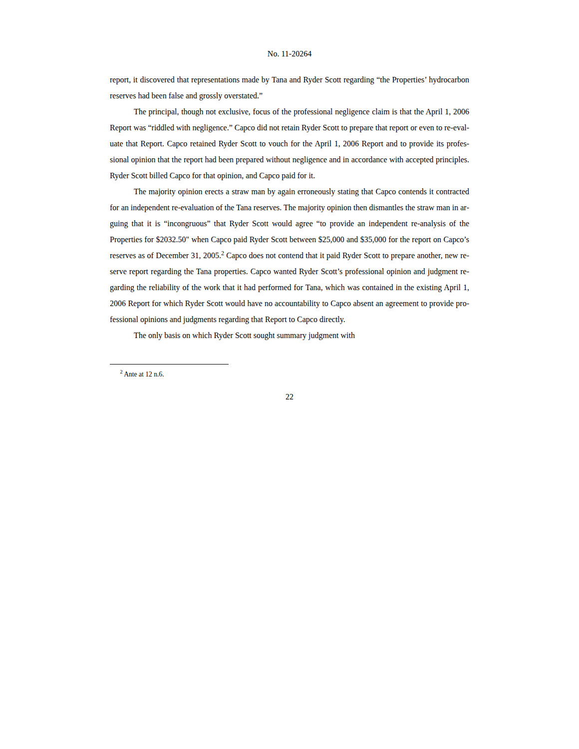No. 11-20264
report, it discovered that representations made by Tana and Ryder Scott regarding “the Properties’ hydrocarbon reserves had been false and grossly overstated.”
The principal, though not exclusive, focus of the professional negligence claim is that the April 1, 2006 Report was “riddled with negligence.” Capco did not retain Ryder Scott to prepare that report or even to re-evaluate that Report. Capco retained Ryder Scott to vouch for the April 1, 2006 Report and to provide its professional opinion that the report had been prepared without negligence and in accordance with accepted principles. Ryder Scott billed Capco for that opinion, and Capco paid for it.
The majority opinion erects a straw man by again erroneously stating that Capco contends it contracted for an independent re-evaluation of the Tana reserves. The majority opinion then dismantles the straw man in arguing that it is “incongruous” that Ryder Scott would agree “to provide an independent re-analysis of the Properties for $2032.50" when Capco paid Ryder Scott between $25,000 and $35,000 for the report on Capco’s reserves as of December 31, 2005.2 Capco does not contend that it paid Ryder Scott to prepare another, new reserve report regarding the Tana properties. Capco wanted Ryder Scott’s professional opinion and judgment regarding the reliability of the work that it had performed for Tana, which was contained in the existing April 1, 2006 Report for which Ryder Scott would have no accountability to Capco absent an agreement to provide professional opinions and judgments regarding that Report to Capco directly.
The only basis on which Ryder Scott sought summary judgment with
2 Ante at 12 n.6.
22